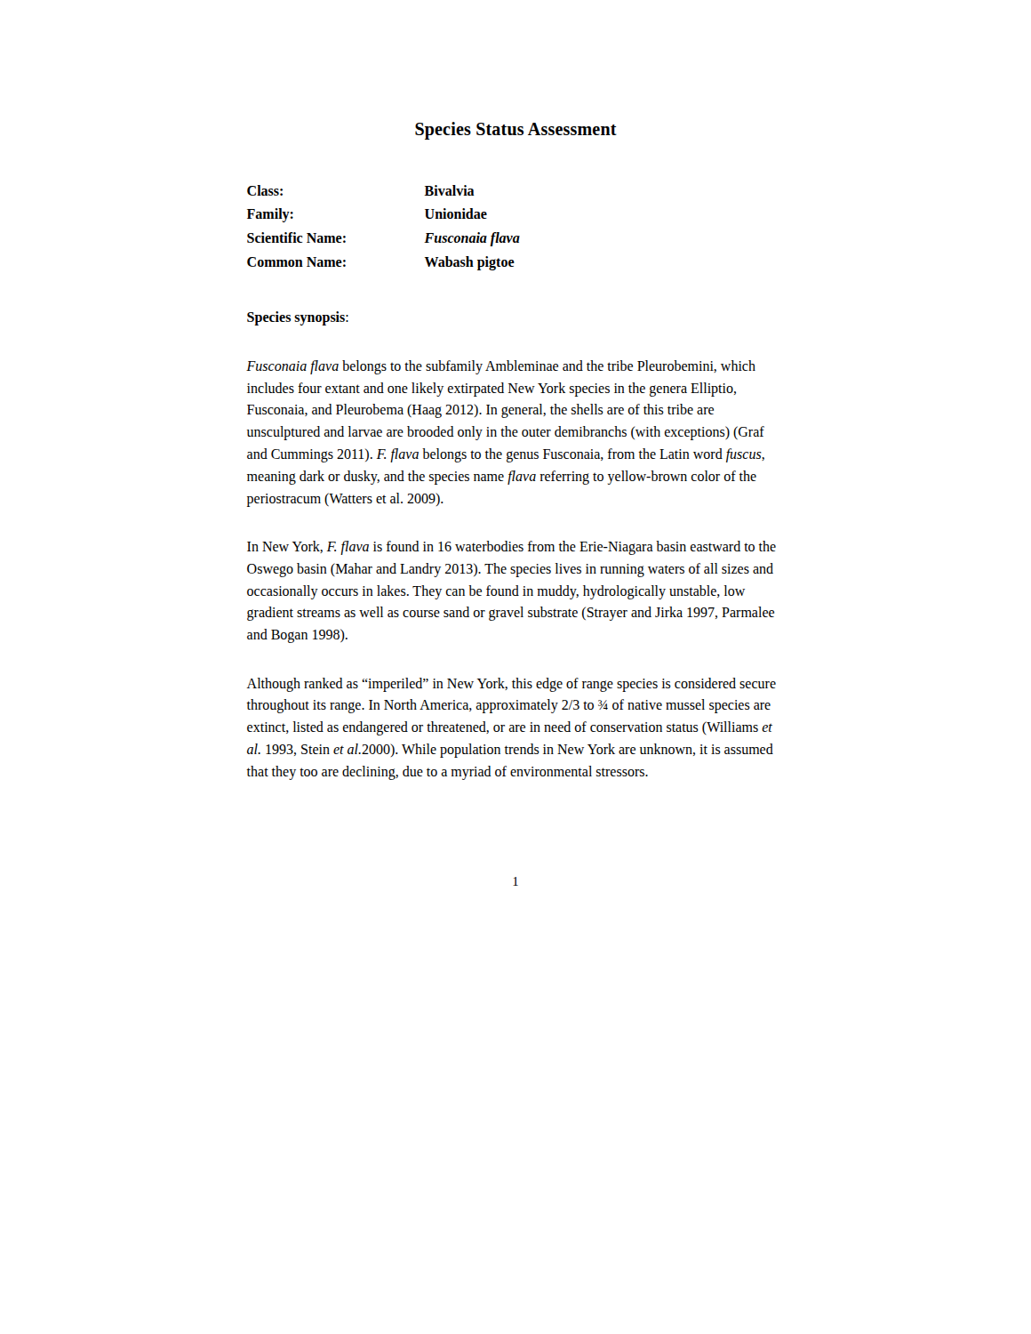Species Status Assessment
| Class: | Bivalvia |
| Family: | Unionidae |
| Scientific Name: | Fusconaia flava |
| Common Name: | Wabash pigtoe |
Species synopsis:
Fusconaia flava belongs to the subfamily Ambleminae and the tribe Pleurobemini, which includes four extant and one likely extirpated New York species in the genera Elliptio, Fusconaia, and Pleurobema (Haag 2012). In general, the shells are of this tribe are unsculptured and larvae are brooded only in the outer demibranchs (with exceptions) (Graf and Cummings 2011). F. flava belongs to the genus Fusconaia, from the Latin word fuscus, meaning dark or dusky, and the species name flava referring to yellow-brown color of the periostracum (Watters et al. 2009).
In New York, F. flava is found in 16 waterbodies from the Erie-Niagara basin eastward to the Oswego basin (Mahar and Landry 2013). The species lives in running waters of all sizes and occasionally occurs in lakes. They can be found in muddy, hydrologically unstable, low gradient streams as well as course sand or gravel substrate (Strayer and Jirka 1997, Parmalee and Bogan 1998).
Although ranked as “imperiled” in New York, this edge of range species is considered secure throughout its range. In North America, approximately 2/3 to ¾ of native mussel species are extinct, listed as endangered or threatened, or are in need of conservation status (Williams et al. 1993, Stein et al. 2000). While population trends in New York are unknown, it is assumed that they too are declining, due to a myriad of environmental stressors.
1